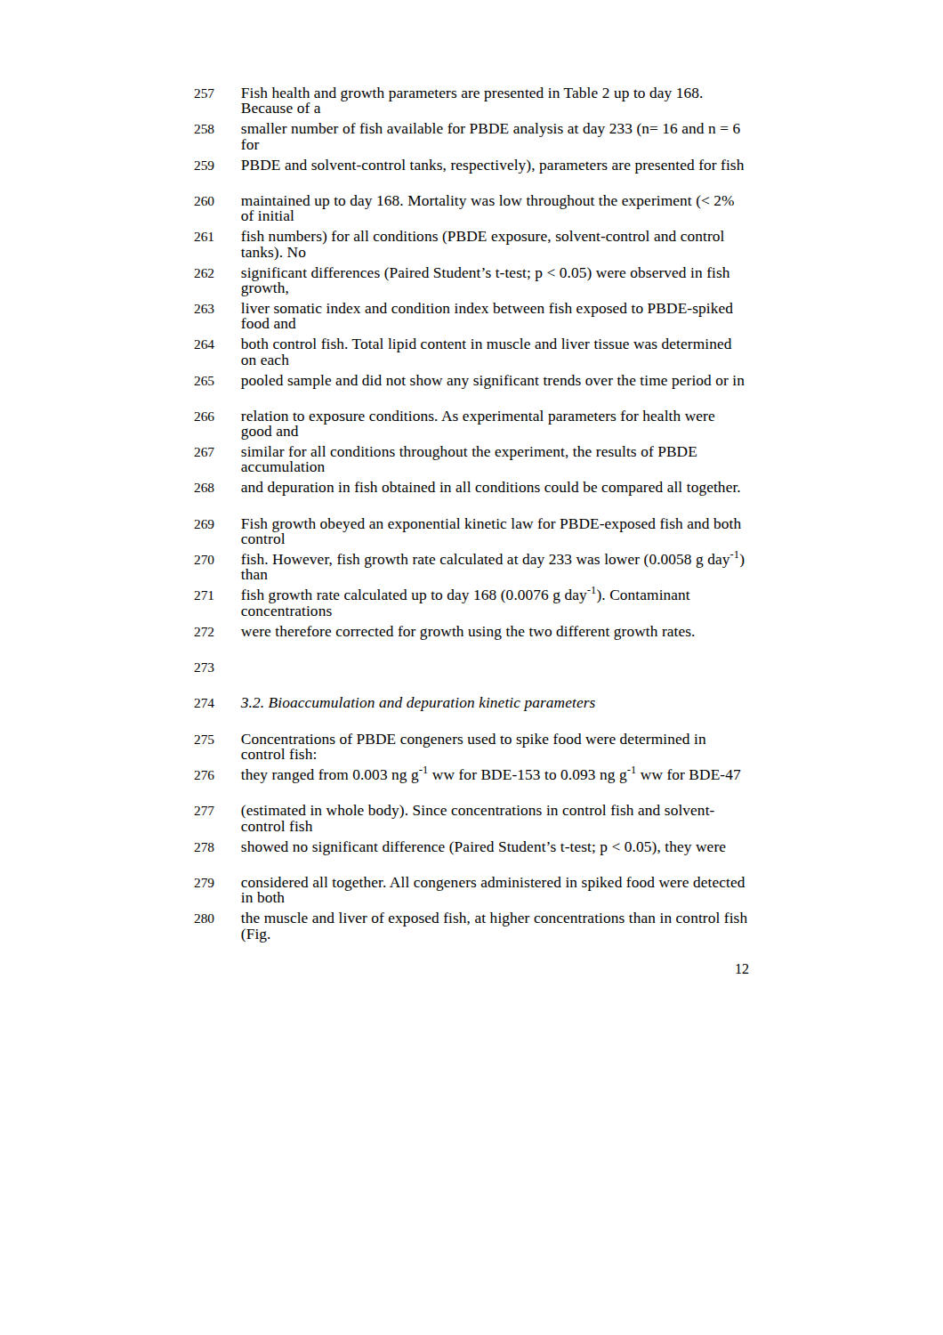257 Fish health and growth parameters are presented in Table 2 up to day 168. Because of a
258 smaller number of fish available for PBDE analysis at day 233 (n= 16 and n = 6 for
259 PBDE and solvent-control tanks, respectively), parameters are presented for fish
260 maintained up to day 168. Mortality was low throughout the experiment (< 2% of initial
261 fish numbers) for all conditions (PBDE exposure, solvent-control and control tanks). No
262 significant differences (Paired Student’s t-test; p < 0.05) were observed in fish growth,
263 liver somatic index and condition index between fish exposed to PBDE-spiked food and
264 both control fish. Total lipid content in muscle and liver tissue was determined on each
265 pooled sample and did not show any significant trends over the time period or in
266 relation to exposure conditions. As experimental parameters for health were good and
267 similar for all conditions throughout the experiment, the results of PBDE accumulation
268 and depuration in fish obtained in all conditions could be compared all together.
269 Fish growth obeyed an exponential kinetic law for PBDE-exposed fish and both control
270 fish. However, fish growth rate calculated at day 233 was lower (0.0058 g day-1) than
271 fish growth rate calculated up to day 168 (0.0076 g day-1). Contaminant concentrations
272 were therefore corrected for growth using the two different growth rates.
273
2743.2. Bioaccumulation and depuration kinetic parameters
275 Concentrations of PBDE congeners used to spike food were determined in control fish:
276 they ranged from 0.003 ng g-1 ww for BDE-153 to 0.093 ng g-1 ww for BDE-47
277(estimated in whole body). Since concentrations in control fish and solvent-control fish
278 showed no significant difference (Paired Student’s t-test; p < 0.05), they were
279 considered all together. All congeners administered in spiked food were detected in both
280 the muscle and liver of exposed fish, at higher concentrations than in control fish (Fig.
12